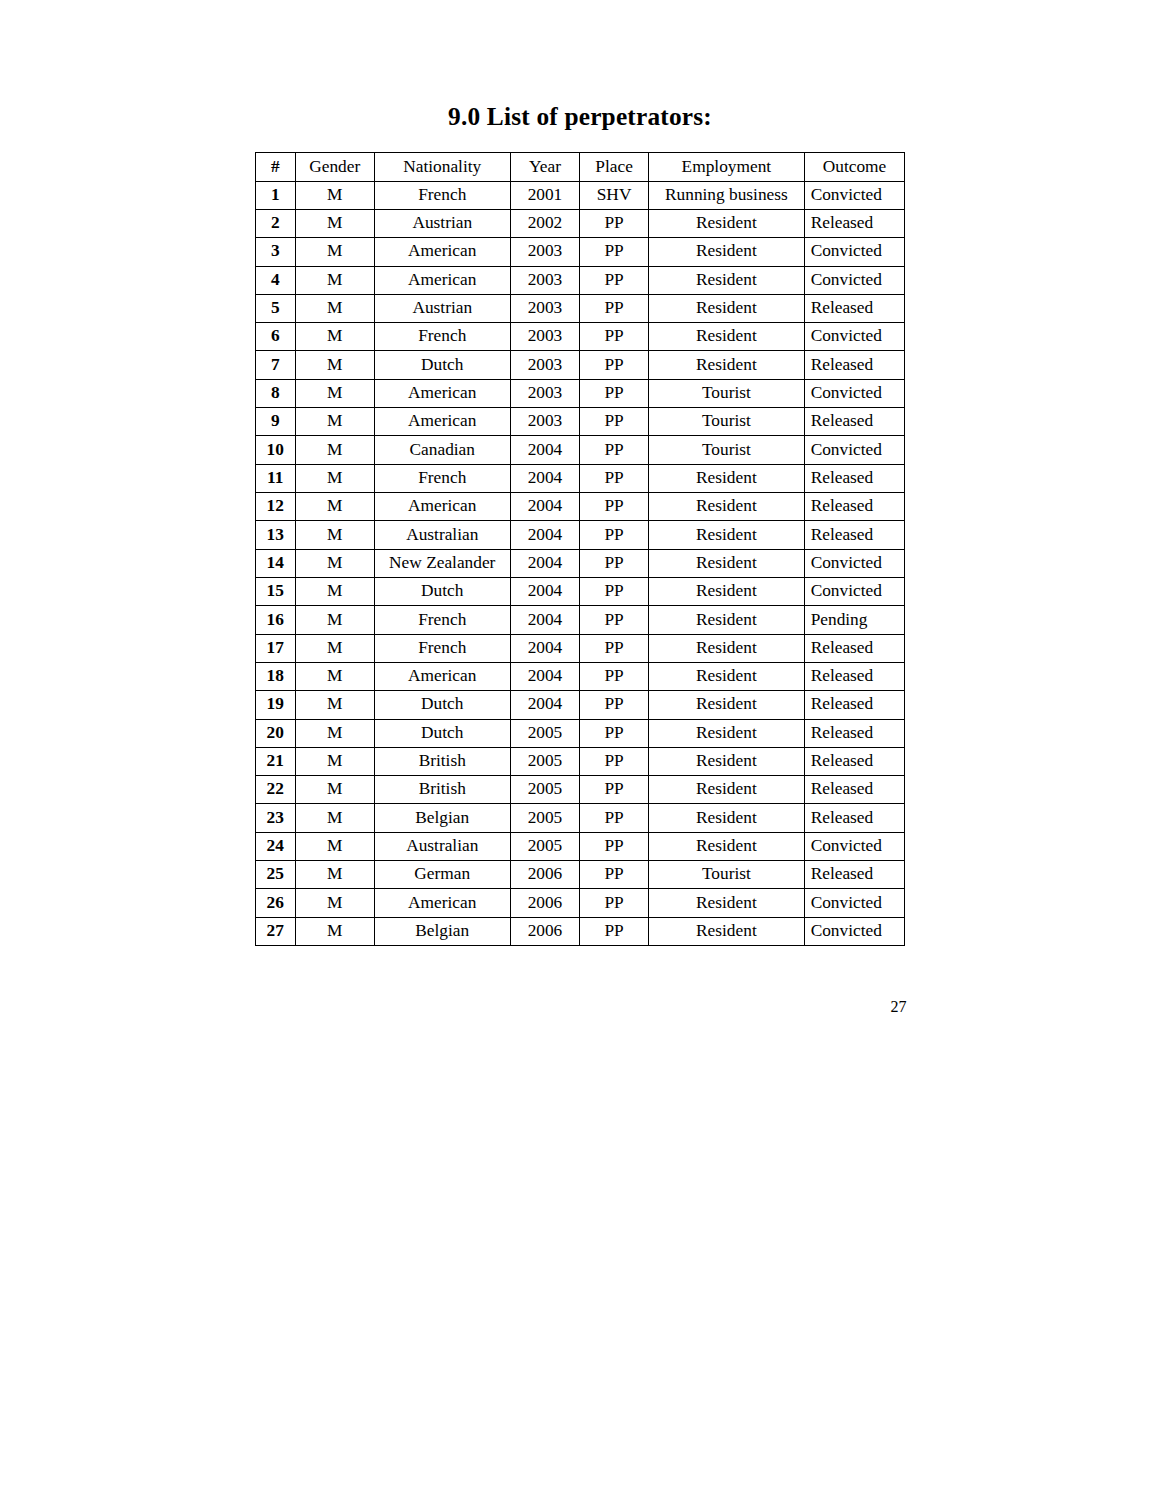9.0 List of perpetrators:
| # | Gender | Nationality | Year | Place | Employment | Outcome |
| --- | --- | --- | --- | --- | --- | --- |
| 1 | M | French | 2001 | SHV | Running business | Convicted |
| 2 | M | Austrian | 2002 | PP | Resident | Released |
| 3 | M | American | 2003 | PP | Resident | Convicted |
| 4 | M | American | 2003 | PP | Resident | Convicted |
| 5 | M | Austrian | 2003 | PP | Resident | Released |
| 6 | M | French | 2003 | PP | Resident | Convicted |
| 7 | M | Dutch | 2003 | PP | Resident | Released |
| 8 | M | American | 2003 | PP | Tourist | Convicted |
| 9 | M | American | 2003 | PP | Tourist | Released |
| 10 | M | Canadian | 2004 | PP | Tourist | Convicted |
| 11 | M | French | 2004 | PP | Resident | Released |
| 12 | M | American | 2004 | PP | Resident | Released |
| 13 | M | Australian | 2004 | PP | Resident | Released |
| 14 | M | New Zealander | 2004 | PP | Resident | Convicted |
| 15 | M | Dutch | 2004 | PP | Resident | Convicted |
| 16 | M | French | 2004 | PP | Resident | Pending |
| 17 | M | French | 2004 | PP | Resident | Released |
| 18 | M | American | 2004 | PP | Resident | Released |
| 19 | M | Dutch | 2004 | PP | Resident | Released |
| 20 | M | Dutch | 2005 | PP | Resident | Released |
| 21 | M | British | 2005 | PP | Resident | Released |
| 22 | M | British | 2005 | PP | Resident | Released |
| 23 | M | Belgian | 2005 | PP | Resident | Released |
| 24 | M | Australian | 2005 | PP | Resident | Convicted |
| 25 | M | German | 2006 | PP | Tourist | Released |
| 26 | M | American | 2006 | PP | Resident | Convicted |
| 27 | M | Belgian | 2006 | PP | Resident | Convicted |
27